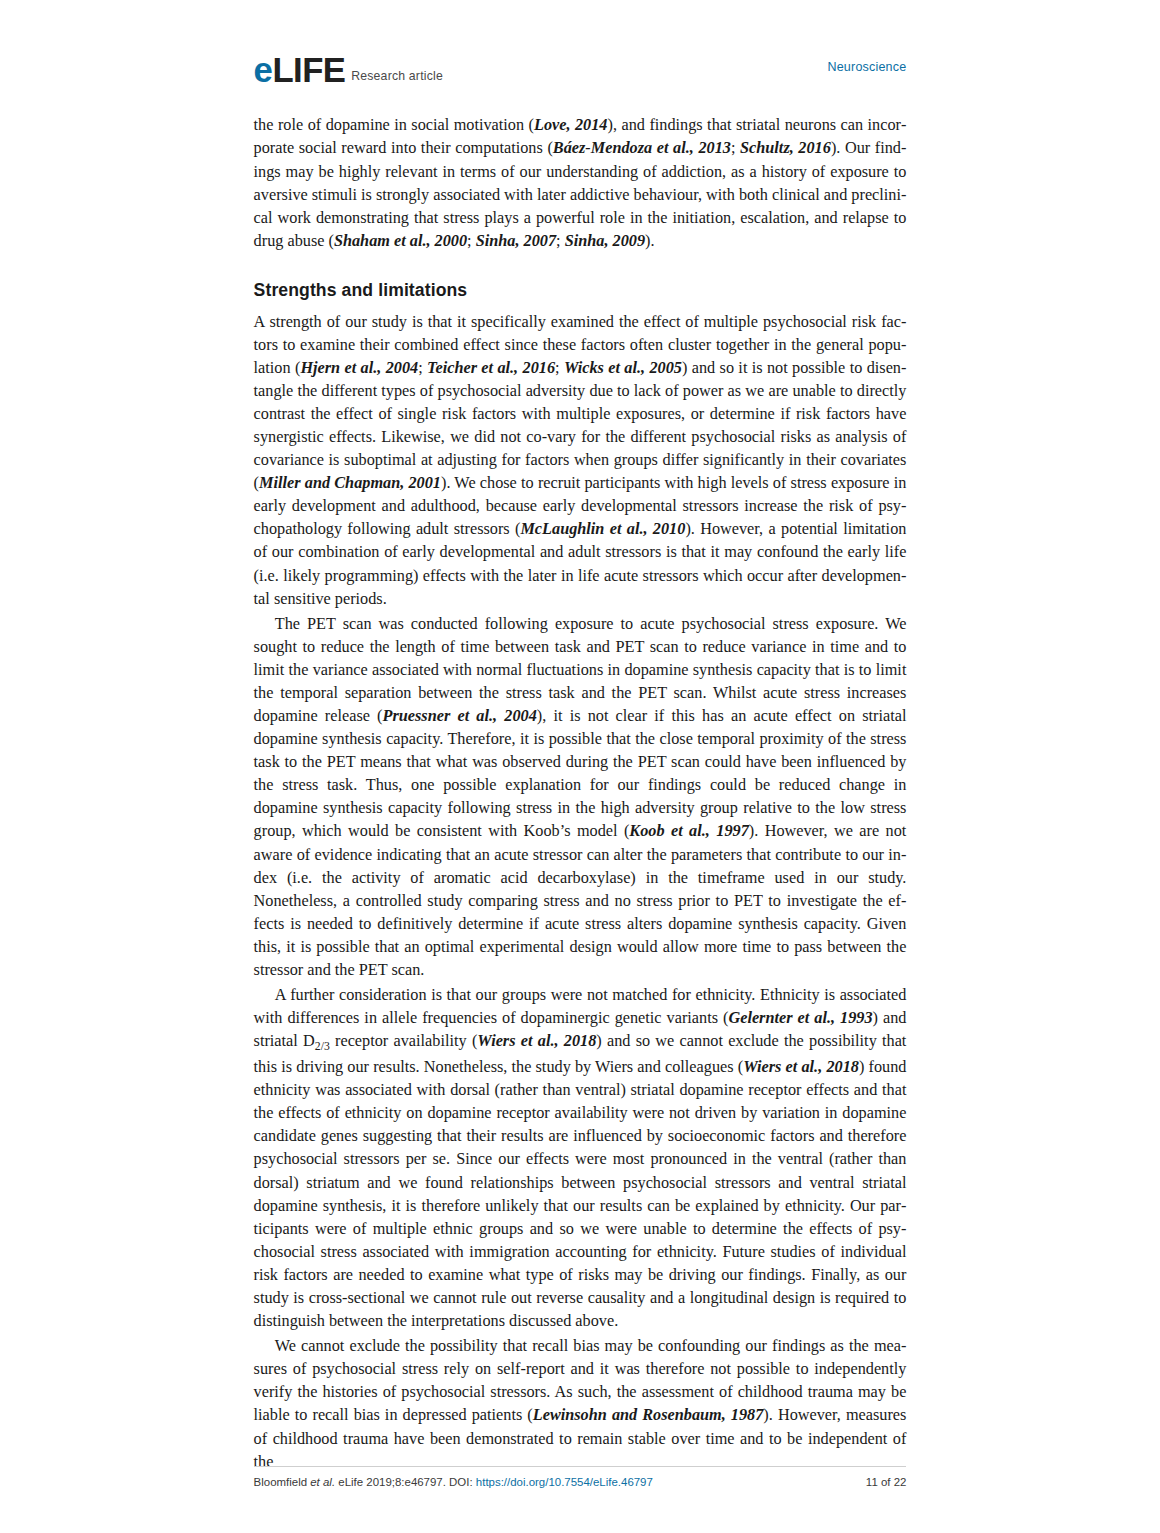e LIFE Research article
Neuroscience
the role of dopamine in social motivation (Love, 2014), and findings that striatal neurons can incorporate social reward into their computations (Báez-Mendoza et al., 2013; Schultz, 2016). Our findings may be highly relevant in terms of our understanding of addiction, as a history of exposure to aversive stimuli is strongly associated with later addictive behaviour, with both clinical and preclinical work demonstrating that stress plays a powerful role in the initiation, escalation, and relapse to drug abuse (Shaham et al., 2000; Sinha, 2007; Sinha, 2009).
Strengths and limitations
A strength of our study is that it specifically examined the effect of multiple psychosocial risk factors to examine their combined effect since these factors often cluster together in the general population (Hjern et al., 2004; Teicher et al., 2016; Wicks et al., 2005) and so it is not possible to disentangle the different types of psychosocial adversity due to lack of power as we are unable to directly contrast the effect of single risk factors with multiple exposures, or determine if risk factors have synergistic effects. Likewise, we did not co-vary for the different psychosocial risks as analysis of covariance is suboptimal at adjusting for factors when groups differ significantly in their covariates (Miller and Chapman, 2001). We chose to recruit participants with high levels of stress exposure in early development and adulthood, because early developmental stressors increase the risk of psychopathology following adult stressors (McLaughlin et al., 2010). However, a potential limitation of our combination of early developmental and adult stressors is that it may confound the early life (i.e. likely programming) effects with the later in life acute stressors which occur after developmental sensitive periods.
The PET scan was conducted following exposure to acute psychosocial stress exposure. We sought to reduce the length of time between task and PET scan to reduce variance in time and to limit the variance associated with normal fluctuations in dopamine synthesis capacity that is to limit the temporal separation between the stress task and the PET scan. Whilst acute stress increases dopamine release (Pruessner et al., 2004), it is not clear if this has an acute effect on striatal dopamine synthesis capacity. Therefore, it is possible that the close temporal proximity of the stress task to the PET means that what was observed during the PET scan could have been influenced by the stress task. Thus, one possible explanation for our findings could be reduced change in dopamine synthesis capacity following stress in the high adversity group relative to the low stress group, which would be consistent with Koob’s model (Koob et al., 1997). However, we are not aware of evidence indicating that an acute stressor can alter the parameters that contribute to our index (i.e. the activity of aromatic acid decarboxylase) in the timeframe used in our study. Nonetheless, a controlled study comparing stress and no stress prior to PET to investigate the effects is needed to definitively determine if acute stress alters dopamine synthesis capacity. Given this, it is possible that an optimal experimental design would allow more time to pass between the stressor and the PET scan.
A further consideration is that our groups were not matched for ethnicity. Ethnicity is associated with differences in allele frequencies of dopaminergic genetic variants (Gelernter et al., 1993) and striatal D2/3 receptor availability (Wiers et al., 2018) and so we cannot exclude the possibility that this is driving our results. Nonetheless, the study by Wiers and colleagues (Wiers et al., 2018) found ethnicity was associated with dorsal (rather than ventral) striatal dopamine receptor effects and that the effects of ethnicity on dopamine receptor availability were not driven by variation in dopamine candidate genes suggesting that their results are influenced by socioeconomic factors and therefore psychosocial stressors per se. Since our effects were most pronounced in the ventral (rather than dorsal) striatum and we found relationships between psychosocial stressors and ventral striatal dopamine synthesis, it is therefore unlikely that our results can be explained by ethnicity. Our participants were of multiple ethnic groups and so we were unable to determine the effects of psychosocial stress associated with immigration accounting for ethnicity. Future studies of individual risk factors are needed to examine what type of risks may be driving our findings. Finally, as our study is cross-sectional we cannot rule out reverse causality and a longitudinal design is required to distinguish between the interpretations discussed above.
We cannot exclude the possibility that recall bias may be confounding our findings as the measures of psychosocial stress rely on self-report and it was therefore not possible to independently verify the histories of psychosocial stressors. As such, the assessment of childhood trauma may be liable to recall bias in depressed patients (Lewinsohn and Rosenbaum, 1987). However, measures of childhood trauma have been demonstrated to remain stable over time and to be independent of the
Bloomfield et al. eLife 2019;8:e46797. DOI: https://doi.org/10.7554/eLife.46797
11 of 22